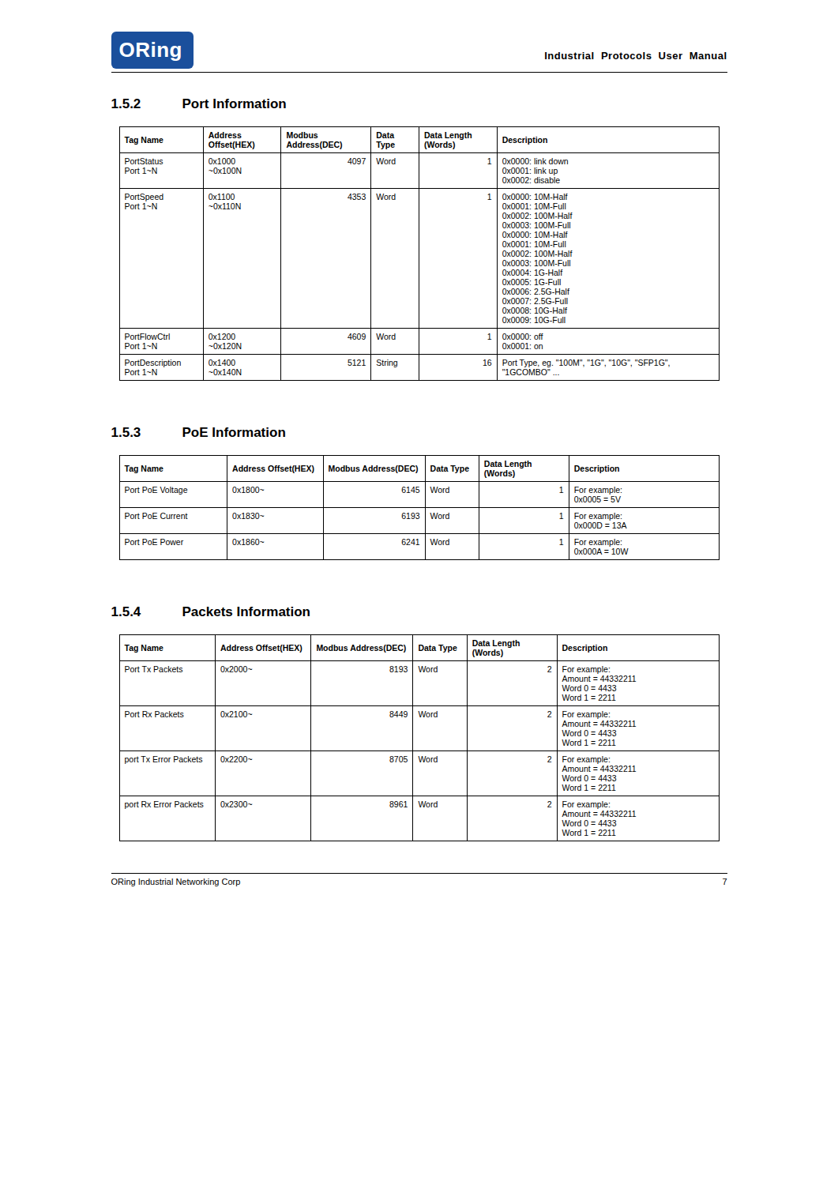ORing
Industrial Protocols User Manual
1.5.2 Port Information
| Tag Name | Address Offset(HEX) | Modbus Address(DEC) | Data Type | Data Length (Words) | Description |
| --- | --- | --- | --- | --- | --- |
| PortStatus Port 1~N | 0x1000 ~0x100N | 4097 | Word | 1 | 0x0000: link down 0x0001: link up 0x0002: disable |
| PortSpeed Port 1~N | 0x1100 ~0x110N | 4353 | Word | 1 | 0x0000: 10M-Half 0x0001: 10M-Full 0x0002: 100M-Half 0x0003: 100M-Full 0x0000: 10M-Half 0x0001: 10M-Full 0x0002: 100M-Half 0x0003: 100M-Full 0x0004: 1G-Half 0x0005: 1G-Full 0x0006: 2.5G-Half 0x0007: 2.5G-Full 0x0008: 10G-Half 0x0009: 10G-Full |
| PortFlowCtrl Port 1~N | 0x1200 ~0x120N | 4609 | Word | 1 | 0x0000: off 0x0001: on |
| PortDescription Port 1~N | 0x1400 ~0x140N | 5121 | String | 16 | Port Type, eg. "100M", "1G", "10G", "SFP1G", "1GCOMBO" ... |
1.5.3 PoE Information
| Tag Name | Address Offset(HEX) | Modbus Address(DEC) | Data Type | Data Length (Words) | Description |
| --- | --- | --- | --- | --- | --- |
| Port PoE Voltage | 0x1800~ | 6145 | Word | 1 | For example: 0x0005 = 5V |
| Port PoE Current | 0x1830~ | 6193 | Word | 1 | For example: 0x000D = 13A |
| Port PoE Power | 0x1860~ | 6241 | Word | 1 | For example: 0x000A = 10W |
1.5.4 Packets Information
| Tag Name | Address Offset(HEX) | Modbus Address(DEC) | Data Type | Data Length (Words) | Description |
| --- | --- | --- | --- | --- | --- |
| Port Tx Packets | 0x2000~ | 8193 | Word | 2 | For example: Amount = 44332211 Word 0 = 4433 Word 1 = 2211 |
| Port Rx Packets | 0x2100~ | 8449 | Word | 2 | For example: Amount = 44332211 Word 0 = 4433 Word 1 = 2211 |
| port Tx Error Packets | 0x2200~ | 8705 | Word | 2 | For example: Amount = 44332211 Word 0 = 4433 Word 1 = 2211 |
| port Rx Error Packets | 0x2300~ | 8961 | Word | 2 | For example: Amount = 44332211 Word 0 = 4433 Word 1 = 2211 |
ORing Industrial Networking Corp 7